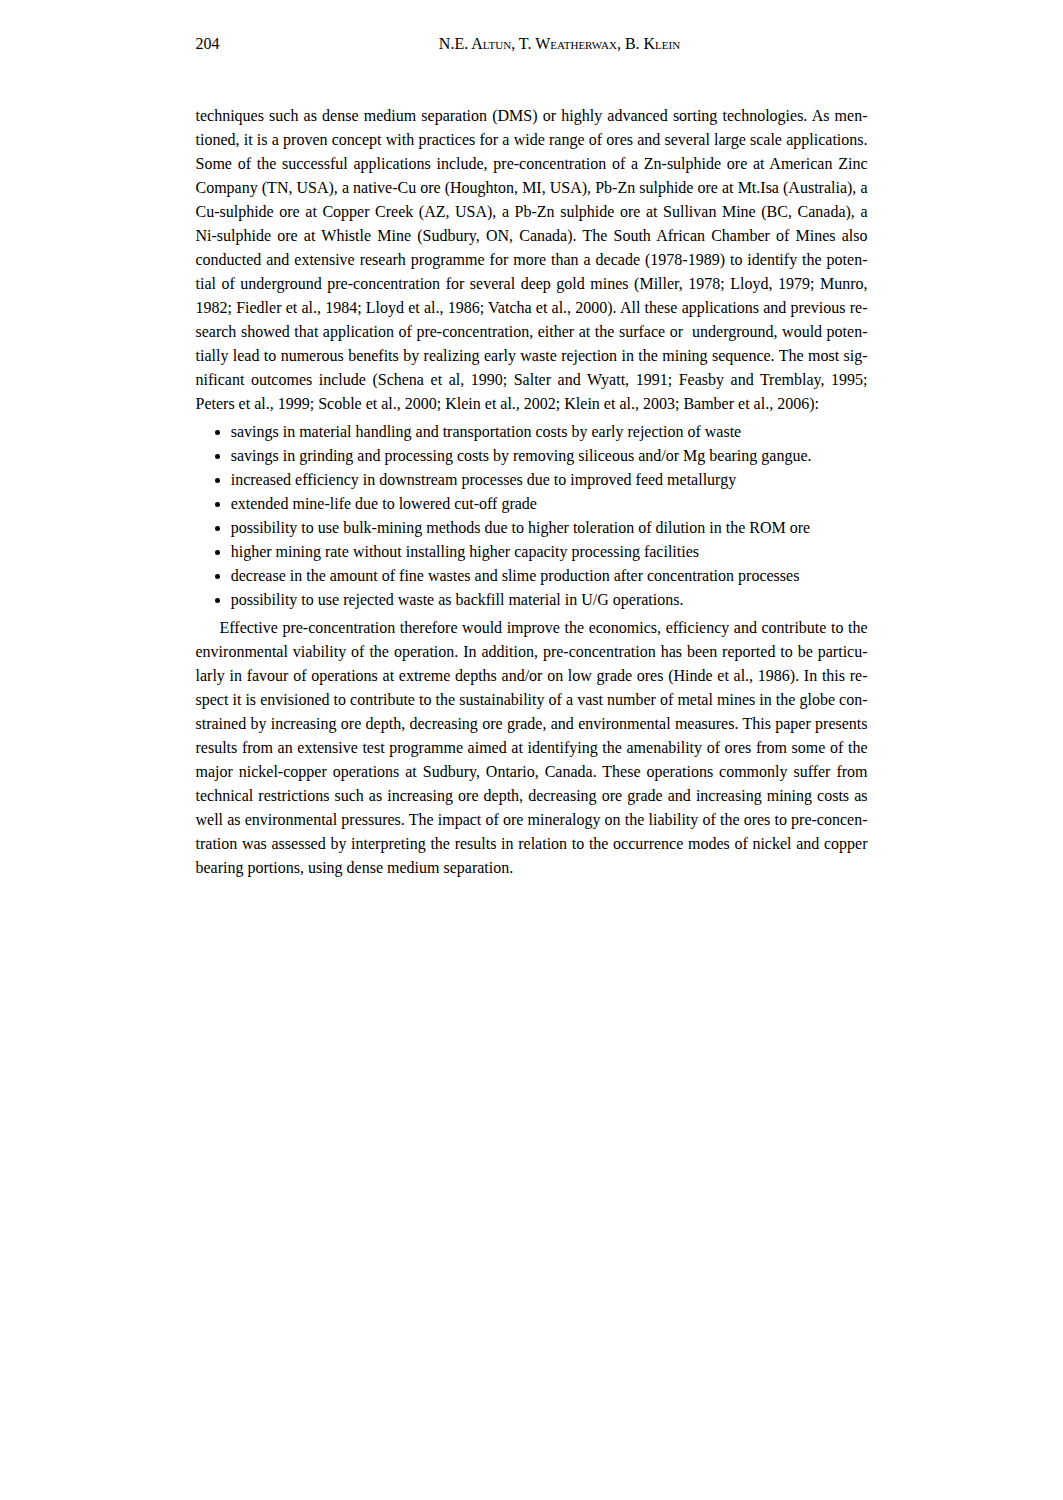204 N.E. Altun, T. Weatherwax, B. Klein
techniques such as dense medium separation (DMS) or highly advanced sorting technologies. As mentioned, it is a proven concept with practices for a wide range of ores and several large scale applications. Some of the successful applications include, pre-concentration of a Zn-sulphide ore at American Zinc Company (TN, USA), a native-Cu ore (Houghton, MI, USA), Pb-Zn sulphide ore at Mt.Isa (Australia), a Cu-sulphide ore at Copper Creek (AZ, USA), a Pb-Zn sulphide ore at Sullivan Mine (BC, Canada), a Ni-sulphide ore at Whistle Mine (Sudbury, ON, Canada). The South African Chamber of Mines also conducted and extensive researh programme for more than a decade (1978-1989) to identify the potential of underground pre-concentration for several deep gold mines (Miller, 1978; Lloyd, 1979; Munro, 1982; Fiedler et al., 1984; Lloyd et al., 1986; Vatcha et al., 2000). All these applications and previous research showed that application of pre-concentration, either at the surface or underground, would potentially lead to numerous benefits by realizing early waste rejection in the mining sequence. The most significant outcomes include (Schena et al, 1990; Salter and Wyatt, 1991; Feasby and Tremblay, 1995; Peters et al., 1999; Scoble et al., 2000; Klein et al., 2002; Klein et al., 2003; Bamber et al., 2006):
savings in material handling and transportation costs by early rejection of waste
savings in grinding and processing costs by removing siliceous and/or Mg bearing gangue.
increased efficiency in downstream processes due to improved feed metallurgy
extended mine-life due to lowered cut-off grade
possibility to use bulk-mining methods due to higher toleration of dilution in the ROM ore
higher mining rate without installing higher capacity processing facilities
decrease in the amount of fine wastes and slime production after concentration processes
possibility to use rejected waste as backfill material in U/G operations.
Effective pre-concentration therefore would improve the economics, efficiency and contribute to the environmental viability of the operation. In addition, pre-concentration has been reported to be particularly in favour of operations at extreme depths and/or on low grade ores (Hinde et al., 1986). In this respect it is envisioned to contribute to the sustainability of a vast number of metal mines in the globe constrained by increasing ore depth, decreasing ore grade, and environmental measures. This paper presents results from an extensive test programme aimed at identifying the amenability of ores from some of the major nickel-copper operations at Sudbury, Ontario, Canada. These operations commonly suffer from technical restrictions such as increasing ore depth, decreasing ore grade and increasing mining costs as well as environmental pressures. The impact of ore mineralogy on the liability of the ores to pre-concentration was assessed by interpreting the results in relation to the occurrence modes of nickel and copper bearing portions, using dense medium separation.